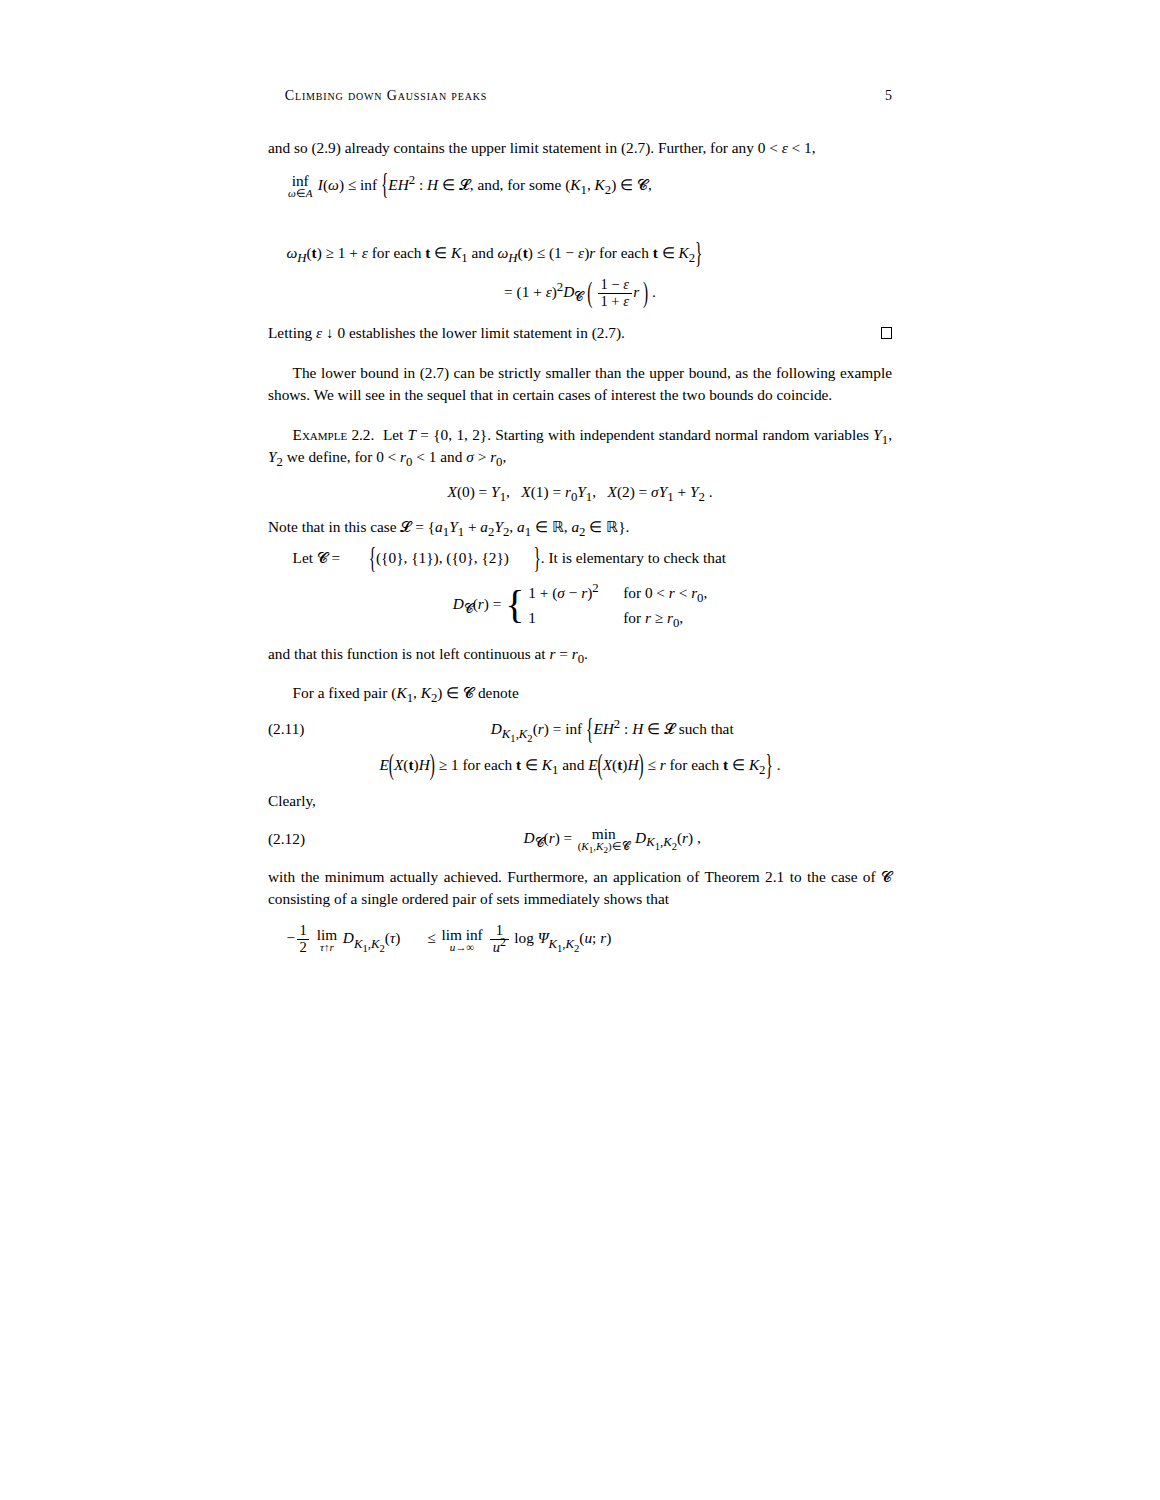Climbing down Gaussian peaks 5
and so (2.9) already contains the upper limit statement in (2.7). Further, for any 0 < ε < 1,
inf ω∈A I(ω) ≤ inf {EH2 : H ∈ 𝓛, and, for some (K1, K2) ∈ 𝓒,
ωH(t) ≥ 1 + ε for each t ∈ K1 and ωH(t) ≤ (1 − ε)r for each t ∈ K2}
= (1 + ε)2D𝓒 ( 1 − ε 1 + ε r ) .
Letting ε ↓ 0 establishes the lower limit statement in (2.7).
The lower bound in (2.7) can be strictly smaller than the upper bound, as the following example shows. We will see in the sequel that in certain cases of interest the two bounds do coincide.
Example 2.2. Let T = {0, 1, 2}. Starting with independent standard normal random variables Y1, Y2 we define, for 0 < r0 < 1 and σ > r0,
X(0) = Y1, X(1) = r0Y1, X(2) = σY1 + Y2 .
Note that in this case 𝓛 = {a1Y1 + a2Y2, a1 ∈ ℝ, a2 ∈ ℝ}.
Let 𝓒 = {({0}, {1}), ({0}, {2})}. It is elementary to check that
D𝓒(r) = { 1 + (σ − r)2 for 0 < r < r0, 1 for r ≥ r0,
and that this function is not left continuous at r = r0.
For a fixed pair (K1, K2) ∈ 𝓒 denote
(2.11)
DK1,K2(r) = inf {EH2 : H ∈ 𝓛 such that
E(X(t)H) ≥ 1 for each t ∈ K1 and E(X(t)H) ≤ r for each t ∈ K2} .
Clearly,
(2.12)
D𝓒(r) = min(K1,K2)∈𝓒 DK1,K2(r) ,
with the minimum actually achieved. Furthermore, an application of Theorem 2.1 to the case of 𝓒 consisting of a single ordered pair of sets immediately shows that
−12 lim τ↑r DK1,K2(τ) ≤ lim inf u→∞ 1 u2 log ΨK1,K2(u; r)